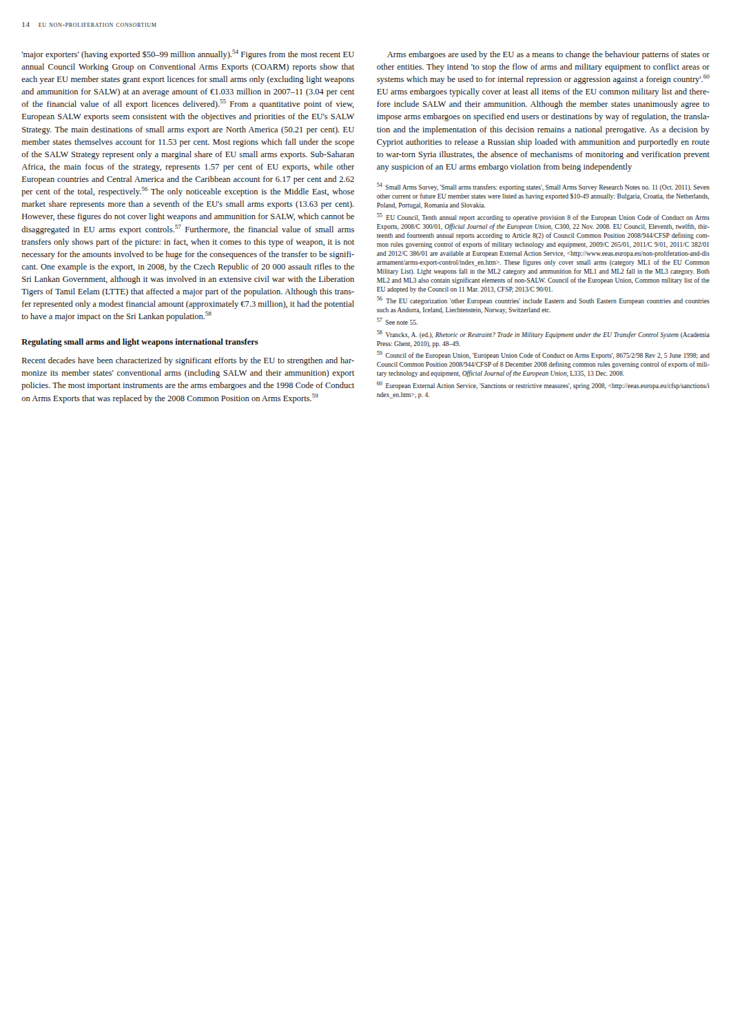14 eu non-proliferation consortium
'major exporters' (having exported $50–99 million annually).54 Figures from the most recent EU annual Council Working Group on Conventional Arms Exports (COARM) reports show that each year EU member states grant export licences for small arms only (excluding light weapons and ammunition for SALW) at an average amount of €1.033 million in 2007–11 (3.04 per cent of the financial value of all export licences delivered).55 From a quantitative point of view, European SALW exports seem consistent with the objectives and priorities of the EU's SALW Strategy. The main destinations of small arms export are North America (50.21 per cent). EU member states themselves account for 11.53 per cent. Most regions which fall under the scope of the SALW Strategy represent only a marginal share of EU small arms exports. Sub-Saharan Africa, the main focus of the strategy, represents 1.57 per cent of EU exports, while other European countries and Central America and the Caribbean account for 6.17 per cent and 2.62 per cent of the total, respectively.56 The only noticeable exception is the Middle East, whose market share represents more than a seventh of the EU's small arms exports (13.63 per cent). However, these figures do not cover light weapons and ammunition for SALW, which cannot be disaggregated in EU arms export controls.57 Furthermore, the financial value of small arms transfers only shows part of the picture: in fact, when it comes to this type of weapon, it is not necessary for the amounts involved to be huge for the consequences of the transfer to be significant. One example is the export, in 2008, by the Czech Republic of 20 000 assault rifles to the Sri Lankan Government, although it was involved in an extensive civil war with the Liberation Tigers of Tamil Eelam (LTTE) that affected a major part of the population. Although this transfer represented only a modest financial amount (approximately €7.3 million), it had the potential to have a major impact on the Sri Lankan population.58
Regulating small arms and light weapons international transfers
Recent decades have been characterized by significant efforts by the EU to strengthen and harmonize its member states' conventional arms (including SALW and their ammunition) export policies. The most important instruments are the arms embargoes and the 1998 Code of Conduct on Arms Exports that was replaced by the 2008 Common Position on Arms Exports.59
Arms embargoes are used by the EU as a means to change the behaviour patterns of states or other entities. They intend 'to stop the flow of arms and military equipment to conflict areas or systems which may be used to for internal repression or aggression against a foreign country'.60 EU arms embargoes typically cover at least all items of the EU common military list and therefore include SALW and their ammunition. Although the member states unanimously agree to impose arms embargoes on specified end users or destinations by way of regulation, the translation and the implementation of this decision remains a national prerogative. As a decision by Cypriot authorities to release a Russian ship loaded with ammunition and purportedly en route to war-torn Syria illustrates, the absence of mechanisms of monitoring and verification prevent any suspicion of an EU arms embargo violation from being independently
54 Small Arms Survey, 'Small arms transfers: exporting states', Small Arms Survey Research Notes no. 11 (Oct. 2011). Seven other current or future EU member states were listed as having exported $10-49 annually: Bulgaria, Croatia, the Netherlands, Poland, Portugal, Romania and Slovakia.
55 EU Council, Tenth annual report according to operative provision 8 of the European Union Code of Conduct on Arms Exports, 2008/C 300/01, Official Journal of the European Union, C300, 22 Nov. 2008. EU Council, Eleventh, twelfth, thirteenth and fourteenth annual reports according to Article 8(2) of Council Common Position 2008/944/CFSP defining common rules governing control of exports of military technology and equipment, 2009/C 265/01, 2011/C 9/01, 2011/C 382/01 and 2012/C 386/01 are available at European External Action Service, <http://www.eeas.europa.eu/non-proliferation-and-disarmament/arms-export-control/index_en.htm>. These figures only cover small arms (category ML1 of the EU Common Military List). Light weapons fall in the ML2 category and ammunition for ML1 and ML2 fall in the ML3 category. Both ML2 and ML3 also contain significant elements of non-SALW. Council of the European Union, Common military list of the EU adopted by the Council on 11 Mar. 2013, CFSP, 2013/C 90/01.
56 The EU categorization 'other European countries' include Eastern and South Eastern European countries and countries such as Andorra, Iceland, Liechtenstein, Norway, Switzerland etc.
57 See note 55.
58 Vranckx, A. (ed.), Rhetoric or Restraint? Trade in Military Equipment under the EU Transfer Control System (Academia Press: Ghent, 2010), pp. 48–49.
59 Council of the European Union, 'European Union Code of Conduct on Arms Exports', 8675/2/98 Rev 2, 5 June 1998; and Council Common Position 2008/944/CFSP of 8 December 2008 defining common rules governing control of exports of military technology and equipment, Official Journal of the European Union, L335, 13 Dec. 2008.
60 European External Action Service, 'Sanctions or restrictive measures', spring 2008, <http://eeas.europa.eu/cfsp/sanctions/index_en.htm>, p. 4.